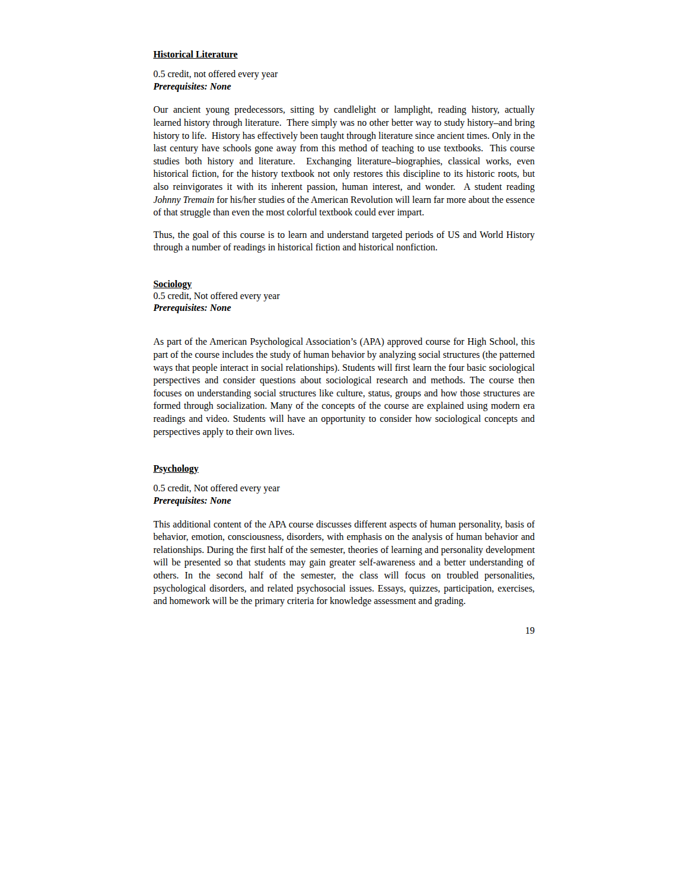Historical Literature
0.5 credit, not offered every year
Prerequisites: None
Our ancient young predecessors, sitting by candlelight or lamplight, reading history, actually learned history through literature. There simply was no other better way to study history–and bring history to life. History has effectively been taught through literature since ancient times. Only in the last century have schools gone away from this method of teaching to use textbooks. This course studies both history and literature. Exchanging literature–biographies, classical works, even historical fiction, for the history textbook not only restores this discipline to its historic roots, but also reinvigorates it with its inherent passion, human interest, and wonder. A student reading Johnny Tremain for his/her studies of the American Revolution will learn far more about the essence of that struggle than even the most colorful textbook could ever impart.
Thus, the goal of this course is to learn and understand targeted periods of US and World History through a number of readings in historical fiction and historical nonfiction.
Sociology
0.5 credit, Not offered every year
Prerequisites: None
As part of the American Psychological Association’s (APA) approved course for High School, this part of the course includes the study of human behavior by analyzing social structures (the patterned ways that people interact in social relationships). Students will first learn the four basic sociological perspectives and consider questions about sociological research and methods. The course then focuses on understanding social structures like culture, status, groups and how those structures are formed through socialization. Many of the concepts of the course are explained using modern era readings and video. Students will have an opportunity to consider how sociological concepts and perspectives apply to their own lives.
Psychology
0.5 credit, Not offered every year
Prerequisites: None
This additional content of the APA course discusses different aspects of human personality, basis of behavior, emotion, consciousness, disorders, with emphasis on the analysis of human behavior and relationships. During the first half of the semester, theories of learning and personality development will be presented so that students may gain greater self-awareness and a better understanding of others. In the second half of the semester, the class will focus on troubled personalities, psychological disorders, and related psychosocial issues. Essays, quizzes, participation, exercises, and homework will be the primary criteria for knowledge assessment and grading.
19